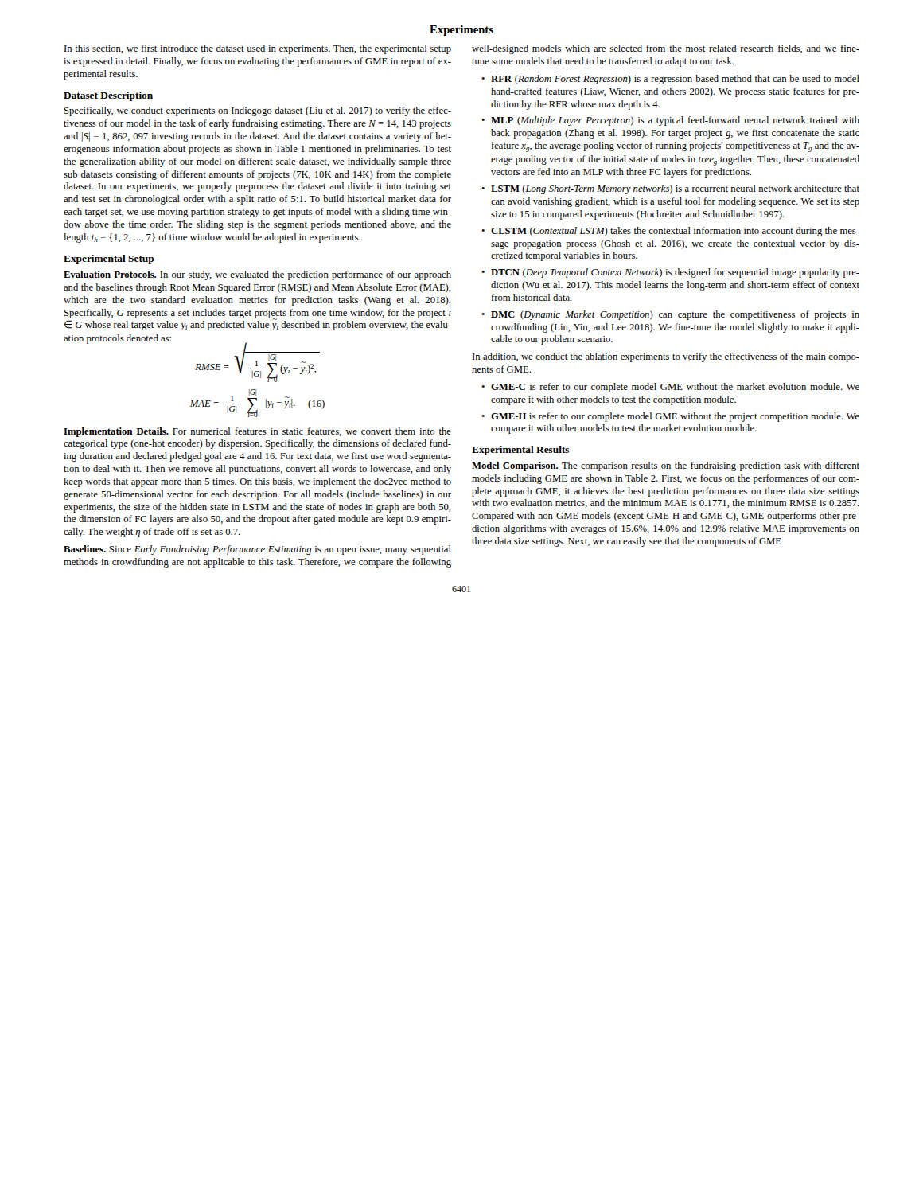Experiments
In this section, we first introduce the dataset used in experiments. Then, the experimental setup is expressed in detail. Finally, we focus on evaluating the performances of GME in report of experimental results.
Dataset Description
Specifically, we conduct experiments on Indiegogo dataset (Liu et al. 2017) to verify the effectiveness of our model in the task of early fundraising estimating. There are N = 14, 143 projects and |S| = 1, 862, 097 investing records in the dataset. And the dataset contains a variety of heterogeneous information about projects as shown in Table 1 mentioned in preliminaries. To test the generalization ability of our model on different scale dataset, we individually sample three sub datasets consisting of different amounts of projects (7K, 10K and 14K) from the complete dataset. In our experiments, we properly preprocess the dataset and divide it into training set and test set in chronological order with a split ratio of 5:1. To build historical market data for each target set, we use moving partition strategy to get inputs of model with a sliding time window above the time order. The sliding step is the segment periods mentioned above, and the length th = {1, 2, ..., 7} of time window would be adopted in experiments.
Experimental Setup
Evaluation Protocols. In our study, we evaluated the prediction performance of our approach and the baselines through Root Mean Squared Error (RMSE) and Mean Absolute Error (MAE), which are the two standard evaluation metrics for prediction tasks (Wang et al. 2018). Specifically, G represents a set includes target projects from one time window, for the project i ∈ G whose real target value yi and predicted value yi described in problem overview, the evaluation protocols denoted as:
RMSE = √ 1|G| |G|∑i=0 (yi − yi)2,
MAE = 1|G| |G|∑i=0 |yi − yi|. (16)
Implementation Details. For numerical features in static features, we convert them into the categorical type (one-hot encoder) by dispersion. Specifically, the dimensions of declared funding duration and declared pledged goal are 4 and 16. For text data, we first use word segmentation to deal with it. Then we remove all punctuations, convert all words to lowercase, and only keep words that appear more than 5 times. On this basis, we implement the doc2vec method to generate 50-dimensional vector for each description. For all models (include baselines) in our experiments, the size of the hidden state in LSTM and the state of nodes in graph are both 50, the dimension of FC layers are also 50, and the dropout after gated module are kept 0.9 empirically. The weight η of trade-off is set as 0.7.
Baselines. Since Early Fundraising Performance Estimating is an open issue, many sequential methods in crowdfunding are not applicable to this task. Therefore, we compare the following well-designed models which are selected from the most related research fields, and we fine-tune some models that need to be transferred to adapt to our task.
RFR (Random Forest Regression) is a regression-based method that can be used to model hand-crafted features (Liaw, Wiener, and others 2002). We process static features for prediction by the RFR whose max depth is 4.
MLP (Multiple Layer Perceptron) is a typical feed-forward neural network trained with back propagation (Zhang et al. 1998). For target project g, we first concatenate the static feature xg, the average pooling vector of running projects' competitiveness at Tg and the average pooling vector of the initial state of nodes in treeg together. Then, these concatenated vectors are fed into an MLP with three FC layers for predictions.
LSTM (Long Short-Term Memory networks) is a recurrent neural network architecture that can avoid vanishing gradient, which is a useful tool for modeling sequence. We set its step size to 15 in compared experiments (Hochreiter and Schmidhuber 1997).
CLSTM (Contextual LSTM) takes the contextual information into account during the message propagation process (Ghosh et al. 2016), we create the contextual vector by discretized temporal variables in hours.
DTCN (Deep Temporal Context Network) is designed for sequential image popularity prediction (Wu et al. 2017). This model learns the long-term and short-term effect of context from historical data.
DMC (Dynamic Market Competition) can capture the competitiveness of projects in crowdfunding (Lin, Yin, and Lee 2018). We fine-tune the model slightly to make it applicable to our problem scenario.
In addition, we conduct the ablation experiments to verify the effectiveness of the main components of GME.
GME-C is refer to our complete model GME without the market evolution module. We compare it with other models to test the competition module.
GME-H is refer to our complete model GME without the project competition module. We compare it with other models to test the market evolution module.
Experimental Results
Model Comparison. The comparison results on the fundraising prediction task with different models including GME are shown in Table 2. First, we focus on the performances of our complete approach GME, it achieves the best prediction performances on three data size settings with two evaluation metrics, and the minimum MAE is 0.1771, the minimum RMSE is 0.2857. Compared with non-GME models (except GME-H and GME-C), GME outperforms other prediction algorithms with averages of 15.6%, 14.0% and 12.9% relative MAE improvements on three data size settings. Next, we can easily see that the components of GME
6401